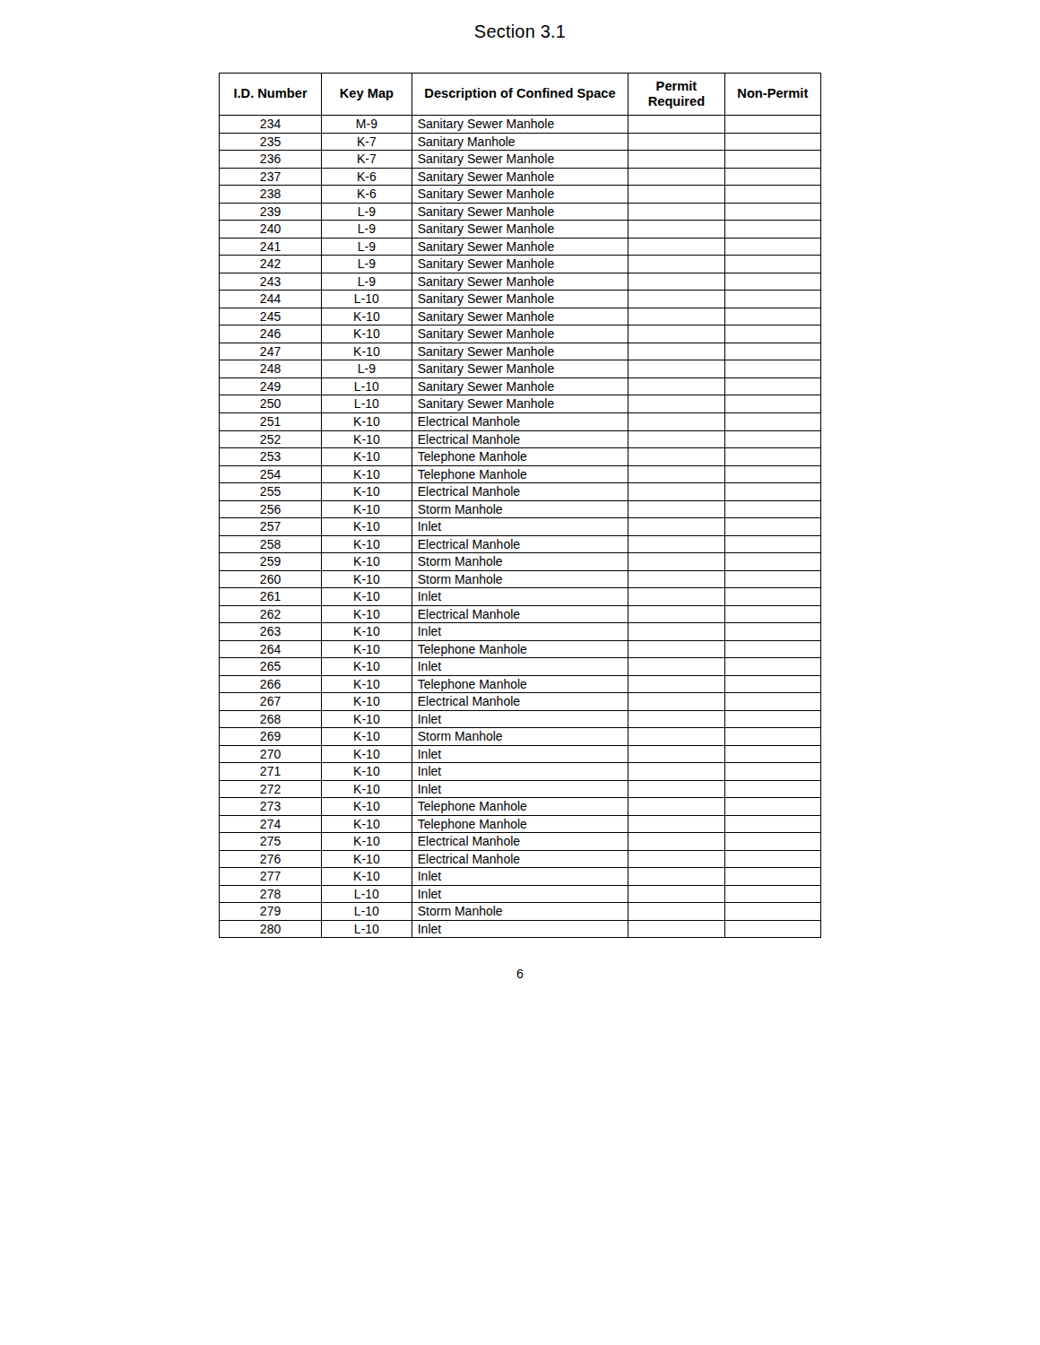Section 3.1
| I.D. Number | Key Map | Description of Confined Space | Permit Required | Non-Permit |
| --- | --- | --- | --- | --- |
| 234 | M-9 | Sanitary Sewer Manhole | | |
| 235 | K-7 | Sanitary Manhole | | |
| 236 | K-7 | Sanitary Sewer Manhole | | |
| 237 | K-6 | Sanitary Sewer Manhole | | |
| 238 | K-6 | Sanitary Sewer Manhole | | |
| 239 | L-9 | Sanitary Sewer Manhole | | |
| 240 | L-9 | Sanitary Sewer Manhole | | |
| 241 | L-9 | Sanitary Sewer Manhole | | |
| 242 | L-9 | Sanitary Sewer Manhole | | |
| 243 | L-9 | Sanitary Sewer Manhole | | |
| 244 | L-10 | Sanitary Sewer Manhole | | |
| 245 | K-10 | Sanitary Sewer Manhole | | |
| 246 | K-10 | Sanitary Sewer Manhole | | |
| 247 | K-10 | Sanitary Sewer Manhole | | |
| 248 | L-9 | Sanitary Sewer Manhole | | |
| 249 | L-10 | Sanitary Sewer Manhole | | |
| 250 | L-10 | Sanitary Sewer Manhole | | |
| 251 | K-10 | Electrical Manhole | | |
| 252 | K-10 | Electrical Manhole | | |
| 253 | K-10 | Telephone Manhole | | |
| 254 | K-10 | Telephone Manhole | | |
| 255 | K-10 | Electrical Manhole | | |
| 256 | K-10 | Storm Manhole | | |
| 257 | K-10 | Inlet | | |
| 258 | K-10 | Electrical Manhole | | |
| 259 | K-10 | Storm Manhole | | |
| 260 | K-10 | Storm Manhole | | |
| 261 | K-10 | Inlet | | |
| 262 | K-10 | Electrical Manhole | | |
| 263 | K-10 | Inlet | | |
| 264 | K-10 | Telephone Manhole | | |
| 265 | K-10 | Inlet | | |
| 266 | K-10 | Telephone Manhole | | |
| 267 | K-10 | Electrical Manhole | | |
| 268 | K-10 | Inlet | | |
| 269 | K-10 | Storm Manhole | | |
| 270 | K-10 | Inlet | | |
| 271 | K-10 | Inlet | | |
| 272 | K-10 | Inlet | | |
| 273 | K-10 | Telephone Manhole | | |
| 274 | K-10 | Telephone Manhole | | |
| 275 | K-10 | Electrical Manhole | | |
| 276 | K-10 | Electrical Manhole | | |
| 277 | K-10 | Inlet | | |
| 278 | L-10 | Inlet | | |
| 279 | L-10 | Storm Manhole | | |
| 280 | L-10 | Inlet | | |
6